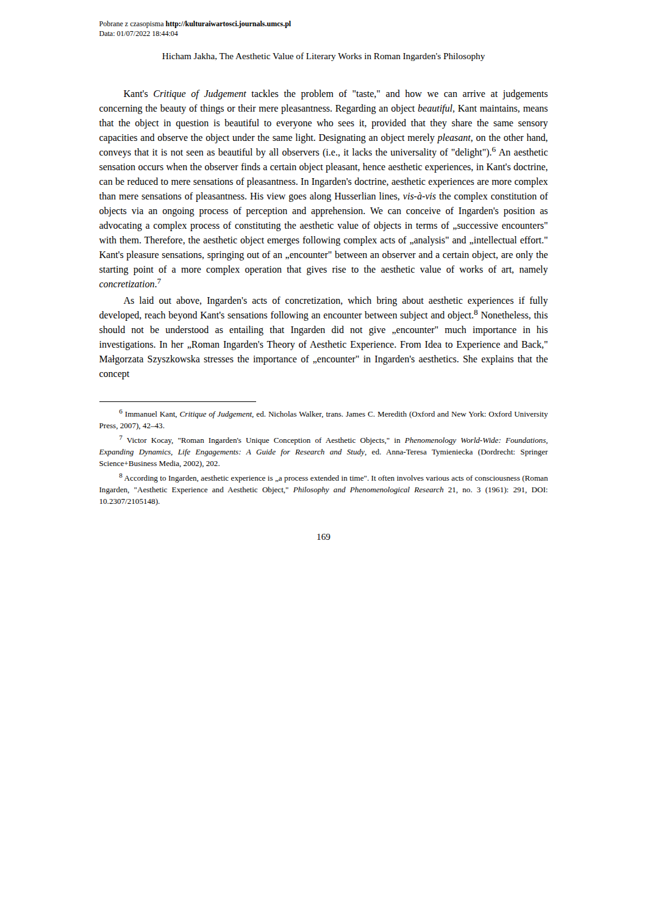Pobrane z czasopisma http://kulturaiwartosci.journals.umcs.pl
Data: 01/07/2022 18:44:04
Hicham Jakha, The Aesthetic Value of Literary Works in Roman Ingarden's Philosophy
Kant's Critique of Judgement tackles the problem of "taste," and how we can arrive at judgements concerning the beauty of things or their mere pleasantness. Regarding an object beautiful, Kant maintains, means that the object in question is beautiful to everyone who sees it, provided that they share the same sensory capacities and observe the object under the same light. Designating an object merely pleasant, on the other hand, conveys that it is not seen as beautiful by all observers (i.e., it lacks the universality of "delight").6 An aesthetic sensation occurs when the observer finds a certain object pleasant, hence aesthetic experiences, in Kant's doctrine, can be reduced to mere sensations of pleasantness. In Ingarden's doctrine, aesthetic experiences are more complex than mere sensations of pleasantness. His view goes along Husserlian lines, vis-à-vis the complex constitution of objects via an ongoing process of perception and apprehension. We can conceive of Ingarden's position as advocating a complex process of constituting the aesthetic value of objects in terms of „successive encounters" with them. Therefore, the aesthetic object emerges following complex acts of „analysis" and „intellectual effort." Kant's pleasure sensations, springing out of an „encounter" between an observer and a certain object, are only the starting point of a more complex operation that gives rise to the aesthetic value of works of art, namely concretization.7
As laid out above, Ingarden's acts of concretization, which bring about aesthetic experiences if fully developed, reach beyond Kant's sensations following an encounter between subject and object.8 Nonetheless, this should not be understood as entailing that Ingarden did not give „encounter" much importance in his investigations. In her „Roman Ingarden's Theory of Aesthetic Experience. From Idea to Experience and Back," Małgorzata Szyszkowska stresses the importance of „encounter" in Ingarden's aesthetics. She explains that the concept
6 Immanuel Kant, Critique of Judgement, ed. Nicholas Walker, trans. James C. Meredith (Oxford and New York: Oxford University Press, 2007), 42–43.
7 Victor Kocay, "Roman Ingarden's Unique Conception of Aesthetic Objects," in Phenomenology World-Wide: Foundations, Expanding Dynamics, Life Engagements: A Guide for Research and Study, ed. Anna-Teresa Tymieniecka (Dordrecht: Springer Science+Business Media, 2002), 202.
8 According to Ingarden, aesthetic experience is „a process extended in time". It often involves various acts of consciousness (Roman Ingarden, "Aesthetic Experience and Aesthetic Object," Philosophy and Phenomenological Research 21, no. 3 (1961): 291, DOI: 10.2307/2105148).
169